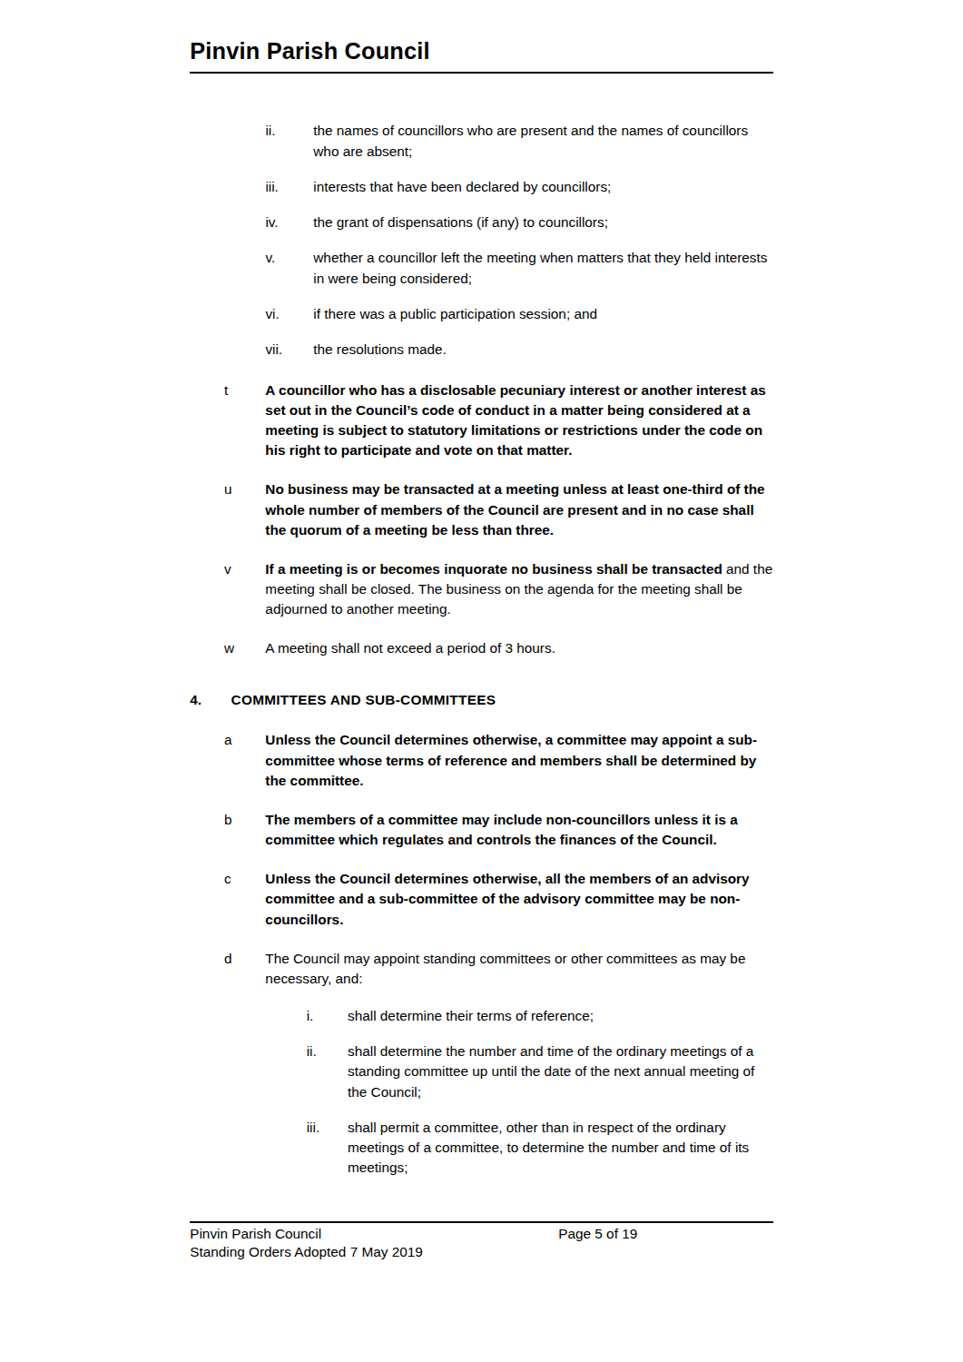Pinvin Parish Council
ii. the names of councillors who are present and the names of councillors who are absent;
iii. interests that have been declared by councillors;
iv. the grant of dispensations (if any) to councillors;
v. whether a councillor left the meeting when matters that they held interests in were being considered;
vi. if there was a public participation session; and
vii. the resolutions made.
t A councillor who has a disclosable pecuniary interest or another interest as set out in the Council’s code of conduct in a matter being considered at a meeting is subject to statutory limitations or restrictions under the code on his right to participate and vote on that matter.
u No business may be transacted at a meeting unless at least one-third of the whole number of members of the Council are present and in no case shall the quorum of a meeting be less than three.
v If a meeting is or becomes inquorate no business shall be transacted and the meeting shall be closed. The business on the agenda for the meeting shall be adjourned to another meeting.
w A meeting shall not exceed a period of 3 hours.
4. COMMITTEES AND SUB-COMMITTEES
a Unless the Council determines otherwise, a committee may appoint a sub-committee whose terms of reference and members shall be determined by the committee.
b The members of a committee may include non-councillors unless it is a committee which regulates and controls the finances of the Council.
c Unless the Council determines otherwise, all the members of an advisory committee and a sub-committee of the advisory committee may be non-councillors.
d The Council may appoint standing committees or other committees as may be necessary, and:
i. shall determine their terms of reference;
ii. shall determine the number and time of the ordinary meetings of a standing committee up until the date of the next annual meeting of the Council;
iii. shall permit a committee, other than in respect of the ordinary meetings of a committee, to determine the number and time of its meetings;
Pinvin Parish Council
Standing Orders Adopted 7 May 2019
Page 5 of 19